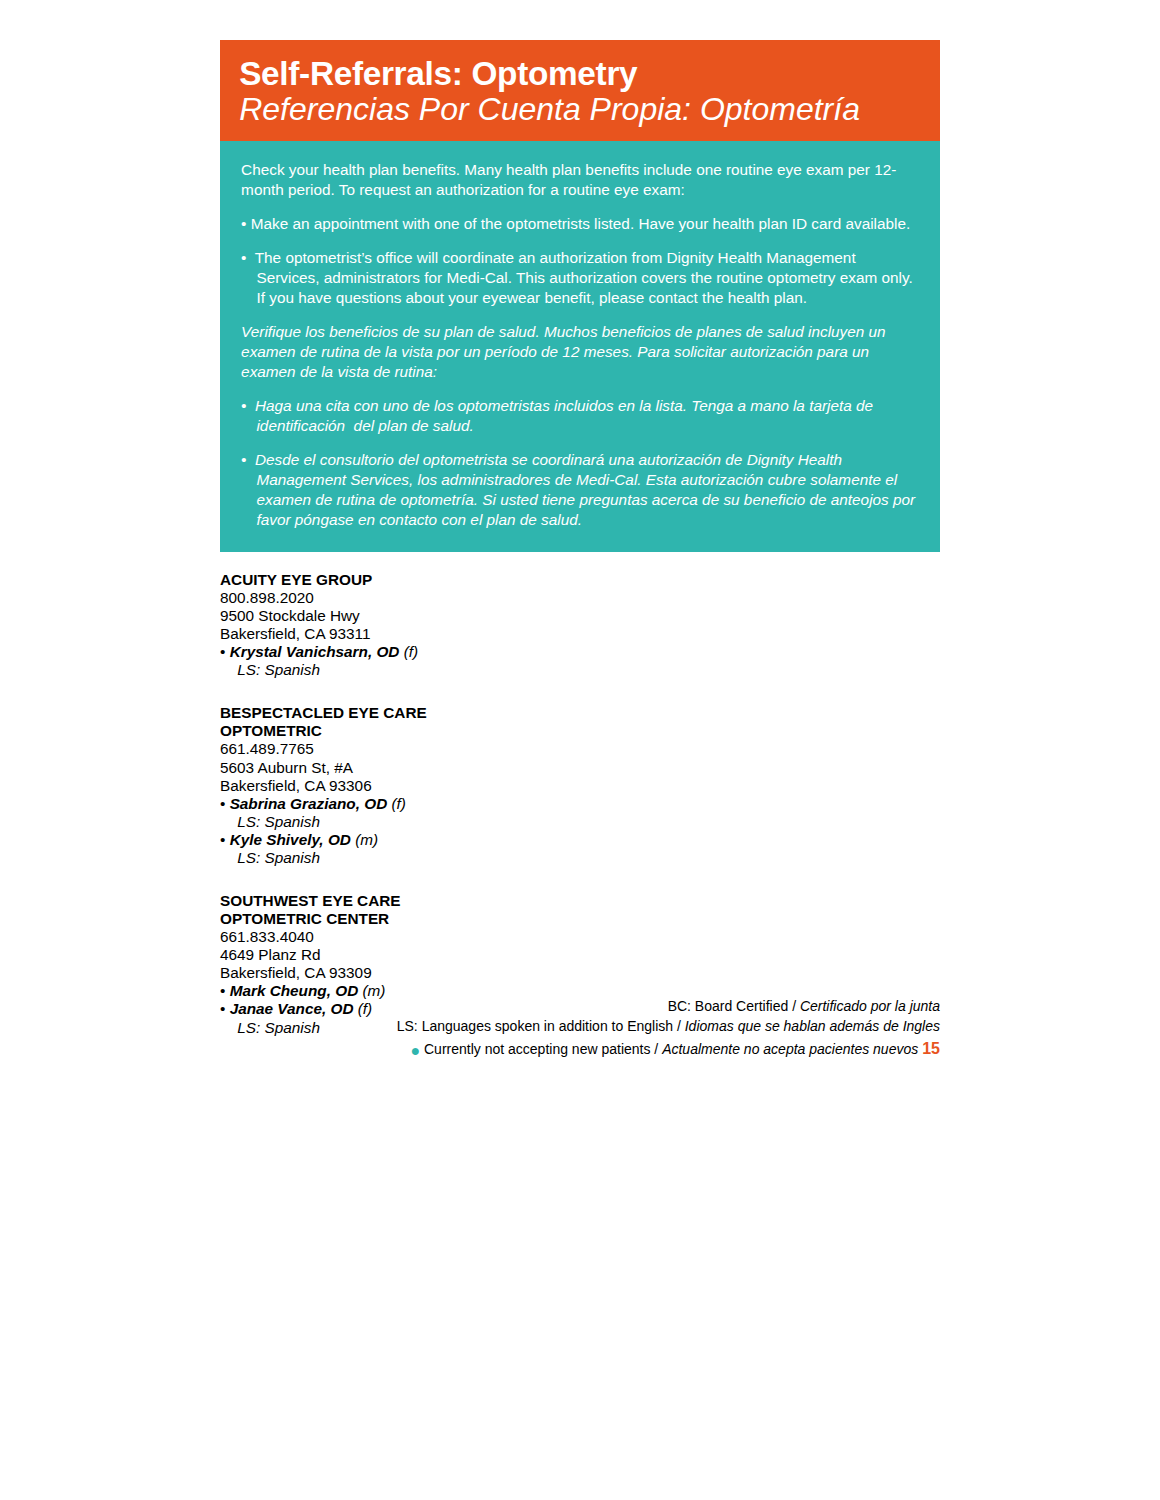Self-Referrals: Optometry
Referencias Por Cuenta Propia: Optometría
Check your health plan benefits. Many health plan benefits include one routine eye exam per 12-month period. To request an authorization for a routine eye exam:
• Make an appointment with one of the optometrists listed. Have your health plan ID card available.
• The optometrist’s office will coordinate an authorization from Dignity Health Management Services, administrators for Medi-Cal. This authorization covers the routine optometry exam only. If you have questions about your eyewear benefit, please contact the health plan.
Verifique los beneficios de su plan de salud. Muchos beneficios de planes de salud incluyen un examen de rutina de la vista por un período de 12 meses. Para solicitar autorización para un examen de la vista de rutina:
• Haga una cita con uno de los optometristas incluidos en la lista. Tenga a mano la tarjeta de identificación del plan de salud.
• Desde el consultorio del optometrista se coordinará una autorización de Dignity Health Management Services, los administradores de Medi-Cal. Esta autorización cubre solamente el examen de rutina de optometría. Si usted tiene preguntas acerca de su beneficio de anteojos por favor póngase en contacto con el plan de salud.
Acuity Eye Group 800.898.2020 9500 Stockdale Hwy Bakersfield, CA 93311 • Krystal Vanichsarn, OD (f) LS: Spanish
Bespectacled Eye Care Optometric 661.489.7765 5603 Auburn St, #A Bakersfield, CA 93306 • Sabrina Graziano, OD (f) LS: Spanish • Kyle Shively, OD (m) LS: Spanish
Southwest Eye Care Optometric Center 661.833.4040 4649 Planz Rd Bakersfield, CA 93309 • Mark Cheung, OD (m) • Janae Vance, OD (f) LS: Spanish
BC: Board Certified / Certificado por la junta
LS: Languages spoken in addition to English / Idiomas que se hablan además de Ingles
● Currently not accepting new patients / Actualmente no acepta pacientes nuevos 15